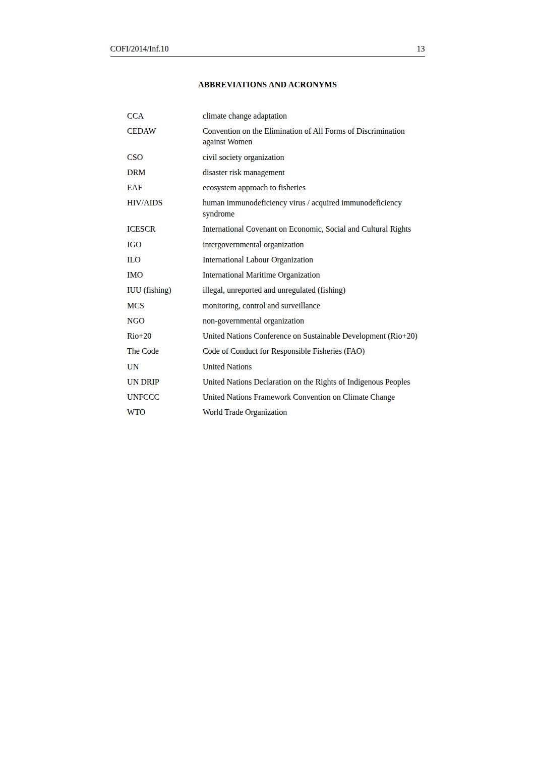COFI/2014/Inf.10 13
ABBREVIATIONS AND ACRONYMS
| CCA | climate change adaptation |
| CEDAW | Convention on the Elimination of All Forms of Discrimination against Women |
| CSO | civil society organization |
| DRM | disaster risk management |
| EAF | ecosystem approach to fisheries |
| HIV/AIDS | human immunodeficiency virus / acquired immunodeficiency syndrome |
| ICESCR | International Covenant on Economic, Social and Cultural Rights |
| IGO | intergovernmental organization |
| ILO | International Labour Organization |
| IMO | International Maritime Organization |
| IUU (fishing) | illegal, unreported and unregulated (fishing) |
| MCS | monitoring, control and surveillance |
| NGO | non-governmental organization |
| Rio+20 | United Nations Conference on Sustainable Development (Rio+20) |
| The Code | Code of Conduct for Responsible Fisheries (FAO) |
| UN | United Nations |
| UN DRIP | United Nations Declaration on the Rights of Indigenous Peoples |
| UNFCCC | United Nations Framework Convention on Climate Change |
| WTO | World Trade Organization |